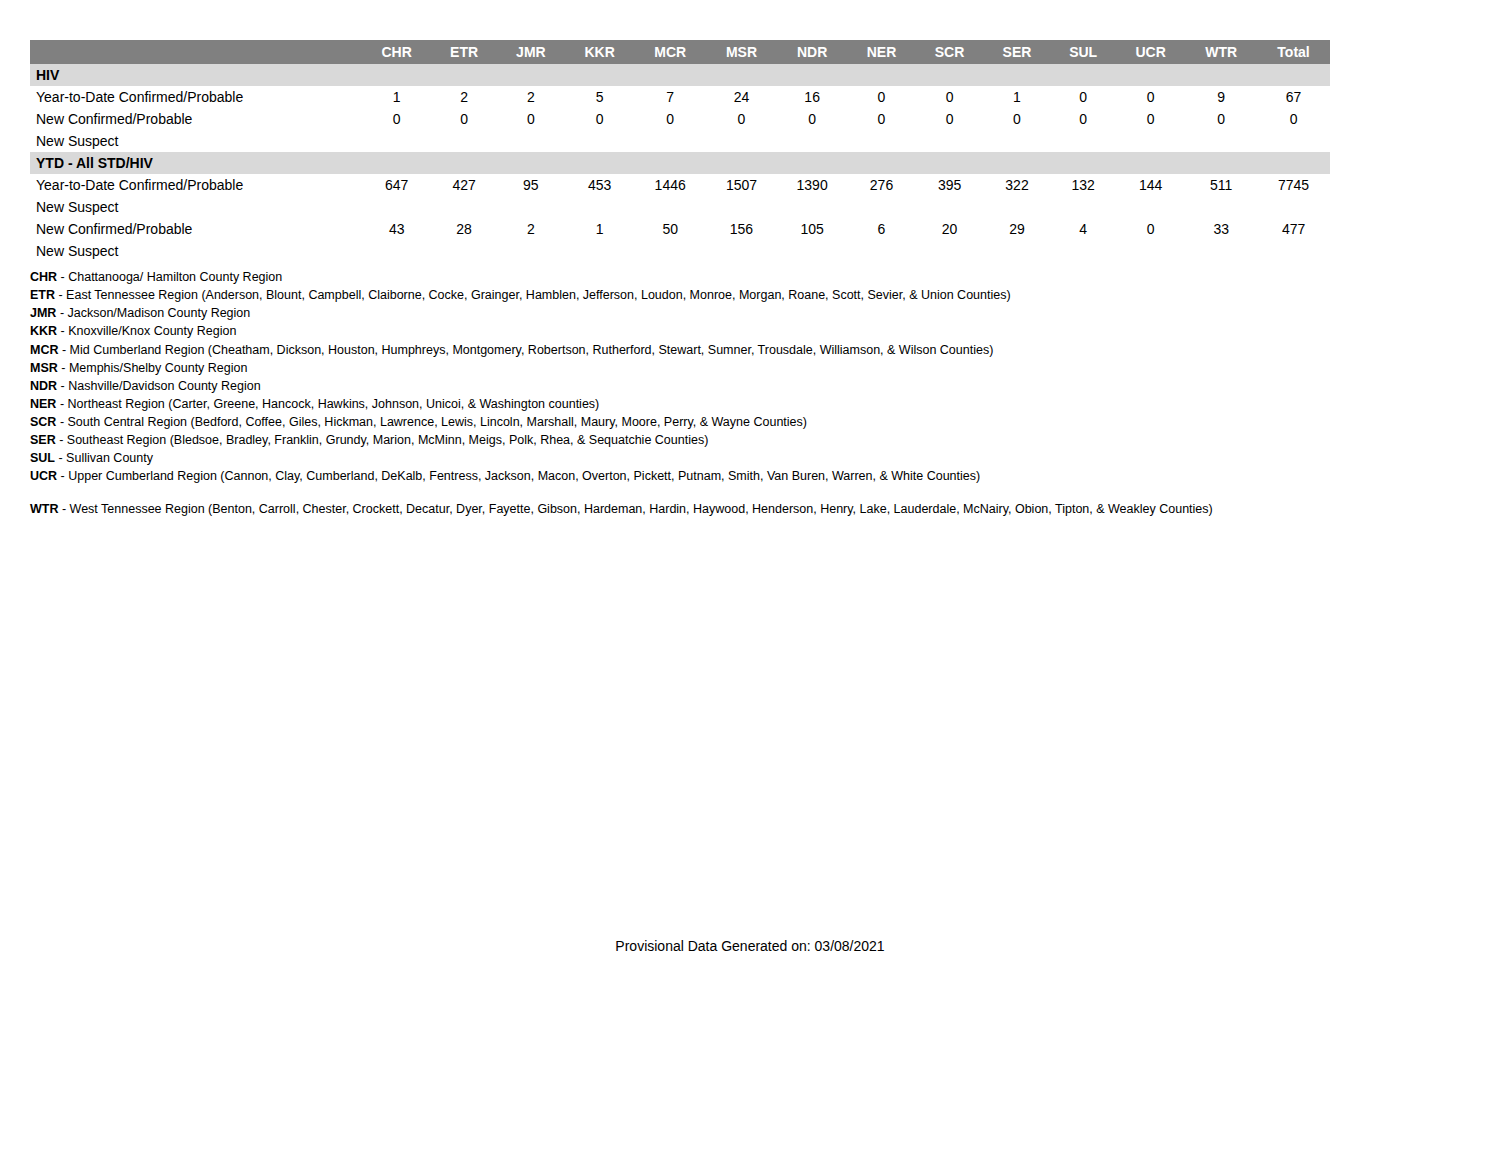| | CHR | ETR | JMR | KKR | MCR | MSR | NDR | NER | SCR | SER | SUL | UCR | WTR | Total |
| --- | --- | --- | --- | --- | --- | --- | --- | --- | --- | --- | --- | --- | --- | --- |
| HIV |
| Year-to-Date Confirmed/Probable | 1 | 2 | 2 | 5 | 7 | 24 | 16 | 0 | 0 | 1 | 0 | 0 | 9 | 67 |
| New Confirmed/Probable | 0 | 0 | 0 | 0 | 0 | 0 | 0 | 0 | 0 | 0 | 0 | 0 | 0 | 0 |
| New Suspect | | | | | | | | | | | | | | |
| YTD - All STD/HIV |
| Year-to-Date Confirmed/Probable | 647 | 427 | 95 | 453 | 1446 | 1507 | 1390 | 276 | 395 | 322 | 132 | 144 | 511 | 7745 |
| New Suspect | | | | | | | | | | | | | | |
| New Confirmed/Probable | 43 | 28 | 2 | 1 | 50 | 156 | 105 | 6 | 20 | 29 | 4 | 0 | 33 | 477 |
| New Suspect | | | | | | | | | | | | | | |
CHR - Chattanooga/ Hamilton County Region
ETR - East Tennessee Region (Anderson, Blount, Campbell, Claiborne, Cocke, Grainger, Hamblen, Jefferson, Loudon, Monroe, Morgan, Roane, Scott, Sevier, & Union Counties)
JMR - Jackson/Madison County Region
KKR - Knoxville/Knox County Region
MCR - Mid Cumberland Region (Cheatham, Dickson, Houston, Humphreys, Montgomery, Robertson, Rutherford, Stewart, Sumner, Trousdale, Williamson, & Wilson Counties)
MSR - Memphis/Shelby County Region
NDR - Nashville/Davidson County Region
NER - Northeast Region (Carter, Greene, Hancock, Hawkins, Johnson, Unicoi, & Washington counties)
SCR - South Central Region (Bedford, Coffee, Giles, Hickman, Lawrence, Lewis, Lincoln, Marshall, Maury, Moore, Perry, & Wayne Counties)
SER - Southeast Region (Bledsoe, Bradley, Franklin, Grundy, Marion, McMinn, Meigs, Polk, Rhea, & Sequatchie Counties)
SUL - Sullivan County
UCR - Upper Cumberland Region (Cannon, Clay, Cumberland, DeKalb, Fentress, Jackson, Macon, Overton, Pickett, Putnam, Smith, Van Buren, Warren, & White Counties)
WTR - West Tennessee Region (Benton, Carroll, Chester, Crockett, Decatur, Dyer, Fayette, Gibson, Hardeman, Hardin, Haywood, Henderson, Henry, Lake, Lauderdale, McNairy, Obion, Tipton, & Weakley Counties)
Provisional Data Generated on: 03/08/2021